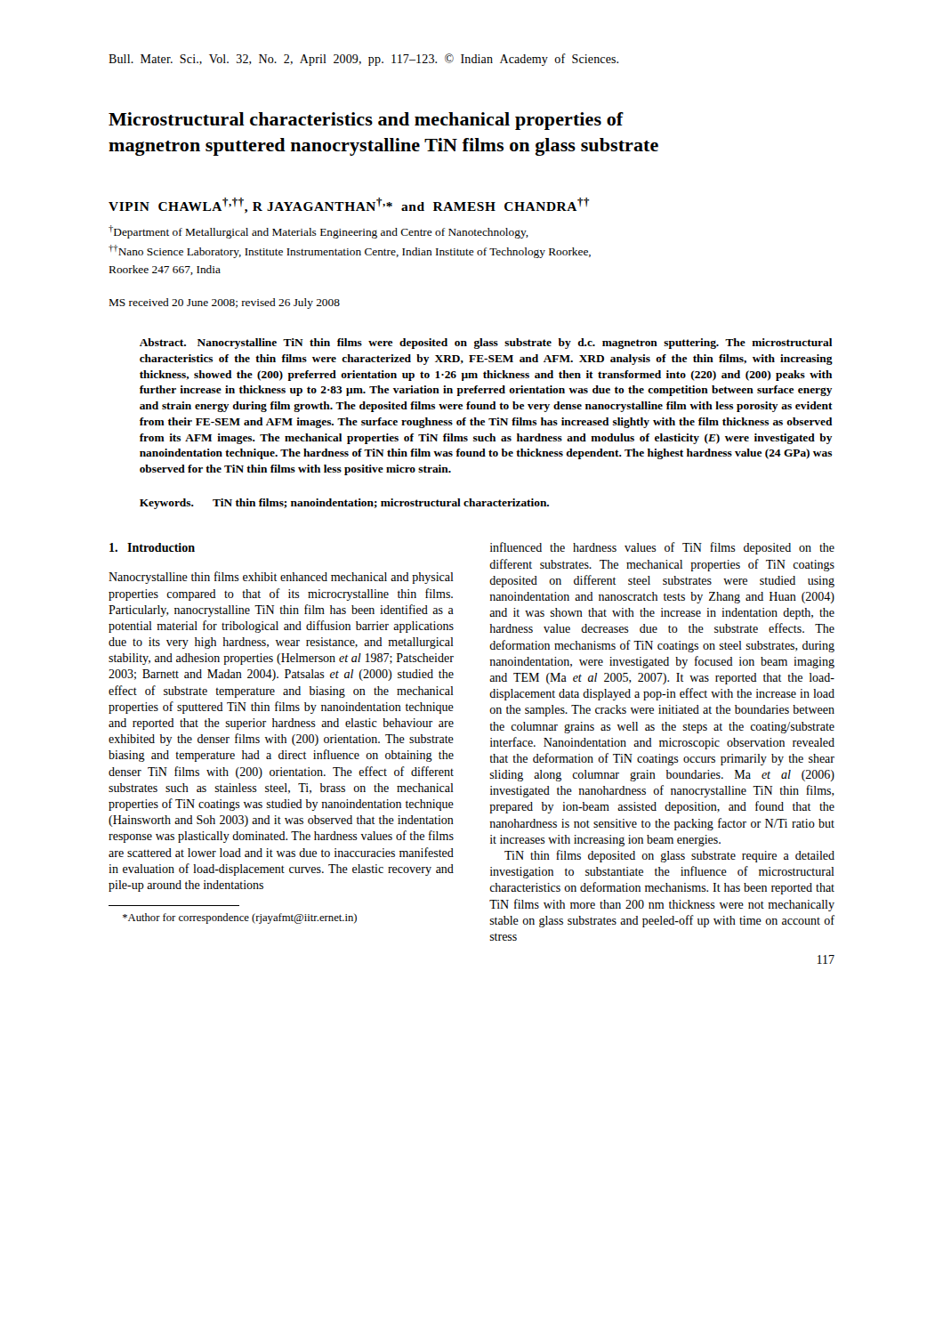Bull. Mater. Sci., Vol. 32, No. 2, April 2009, pp. 117–123. © Indian Academy of Sciences.
Microstructural characteristics and mechanical properties of
magnetron sputtered nanocrystalline TiN films on glass substrate
VIPIN CHAWLA†,††, R JAYAGANTHAN†,* and RAMESH CHANDRA††
†Department of Metallurgical and Materials Engineering and Centre of Nanotechnology,
††Nano Science Laboratory, Institute Instrumentation Centre, Indian Institute of Technology Roorkee,
Roorkee 247 667, India
MS received 20 June 2008; revised 26 July 2008
Abstract. Nanocrystalline TiN thin films were deposited on glass substrate by d.c. magnetron sputtering. The microstructural characteristics of the thin films were characterized by XRD, FE-SEM and AFM. XRD analysis of the thin films, with increasing thickness, showed the (200) preferred orientation up to 1·26 μm thickness and then it transformed into (220) and (200) peaks with further increase in thickness up to 2·83 μm. The variation in preferred orientation was due to the competition between surface energy and strain energy during film growth. The deposited films were found to be very dense nanocrystalline film with less porosity as evident from their FE-SEM and AFM images. The surface roughness of the TiN films has increased slightly with the film thickness as observed from its AFM images. The mechanical properties of TiN films such as hardness and modulus of elasticity (E) were investigated by nanoindentation technique. The hardness of TiN thin film was found to be thickness dependent. The highest hardness value (24 GPa) was observed for the TiN thin films with less positive micro strain.
Keywords. TiN thin films; nanoindentation; microstructural characterization.
1. Introduction
Nanocrystalline thin films exhibit enhanced mechanical and physical properties compared to that of its microcrystalline thin films. Particularly, nanocrystalline TiN thin film has been identified as a potential material for tribological and diffusion barrier applications due to its very high hardness, wear resistance, and metallurgical stability, and adhesion properties (Helmerson et al 1987; Patscheider 2003; Barnett and Madan 2004). Patsalas et al (2000) studied the effect of substrate temperature and biasing on the mechanical properties of sputtered TiN thin films by nanoindentation technique and reported that the superior hardness and elastic behaviour are exhibited by the denser films with (200) orientation. The substrate biasing and temperature had a direct influence on obtaining the denser TiN films with (200) orientation. The effect of different substrates such as stainless steel, Ti, brass on the mechanical properties of TiN coatings was studied by nanoindentation technique (Hainsworth and Soh 2003) and it was observed that the indentation response was plastically dominated. The hardness values of the films are scattered at lower load and it was due to inaccuracies manifested in evaluation of load-displacement curves. The elastic recovery and pile-up around the indentations
*Author for correspondence (rjayafmt@iitr.ernet.in)
influenced the hardness values of TiN films deposited on the different substrates. The mechanical properties of TiN coatings deposited on different steel substrates were studied using nanoindentation and nanoscratch tests by Zhang and Huan (2004) and it was shown that with the increase in indentation depth, the hardness value decreases due to the substrate effects. The deformation mechanisms of TiN coatings on steel substrates, during nanoindentation, were investigated by focused ion beam imaging and TEM (Ma et al 2005, 2007). It was reported that the load-displacement data displayed a pop-in effect with the increase in load on the samples. The cracks were initiated at the boundaries between the columnar grains as well as the steps at the coating/substrate interface. Nanoindentation and microscopic observation revealed that the deformation of TiN coatings occurs primarily by the shear sliding along columnar grain boundaries. Ma et al (2006) investigated the nanohardness of nanocrystalline TiN thin films, prepared by ion-beam assisted deposition, and found that the nanohardness is not sensitive to the packing factor or N/Ti ratio but it increases with increasing ion beam energies.
TiN thin films deposited on glass substrate require a detailed investigation to substantiate the influence of microstructural characteristics on deformation mechanisms. It has been reported that TiN films with more than 200 nm thickness were not mechanically stable on glass substrates and peeled-off up with time on account of stress
117